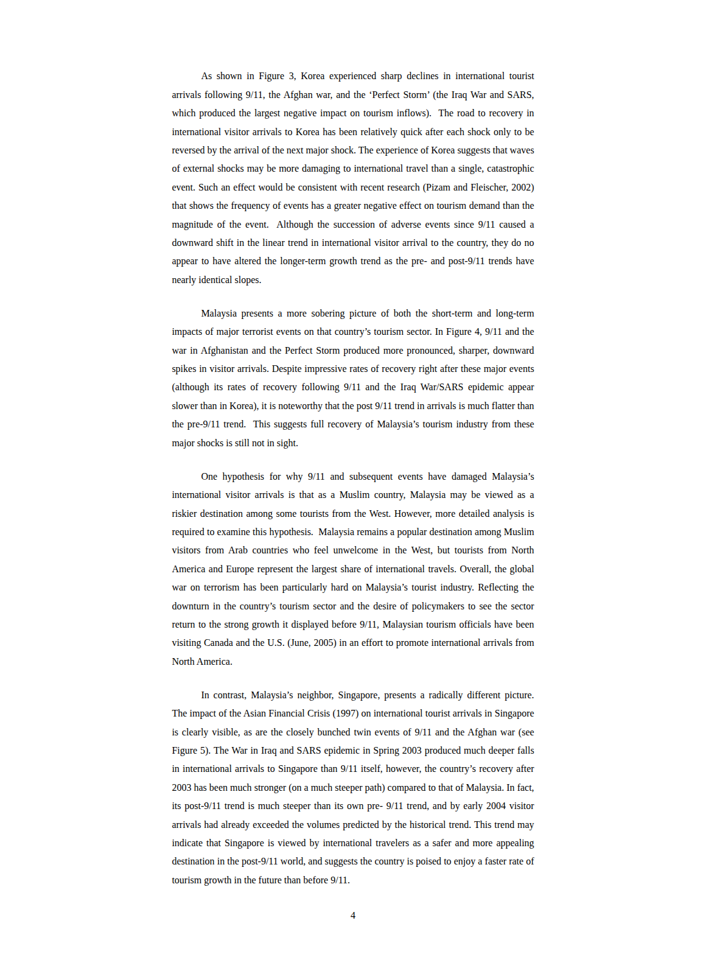As shown in Figure 3, Korea experienced sharp declines in international tourist arrivals following 9/11, the Afghan war, and the ‘Perfect Storm’ (the Iraq War and SARS, which produced the largest negative impact on tourism inflows). The road to recovery in international visitor arrivals to Korea has been relatively quick after each shock only to be reversed by the arrival of the next major shock. The experience of Korea suggests that waves of external shocks may be more damaging to international travel than a single, catastrophic event. Such an effect would be consistent with recent research (Pizam and Fleischer, 2002) that shows the frequency of events has a greater negative effect on tourism demand than the magnitude of the event. Although the succession of adverse events since 9/11 caused a downward shift in the linear trend in international visitor arrival to the country, they do no appear to have altered the longer-term growth trend as the pre- and post-9/11 trends have nearly identical slopes.
Malaysia presents a more sobering picture of both the short-term and long-term impacts of major terrorist events on that country’s tourism sector. In Figure 4, 9/11 and the war in Afghanistan and the Perfect Storm produced more pronounced, sharper, downward spikes in visitor arrivals. Despite impressive rates of recovery right after these major events (although its rates of recovery following 9/11 and the Iraq War/SARS epidemic appear slower than in Korea), it is noteworthy that the post 9/11 trend in arrivals is much flatter than the pre-9/11 trend. This suggests full recovery of Malaysia’s tourism industry from these major shocks is still not in sight.
One hypothesis for why 9/11 and subsequent events have damaged Malaysia’s international visitor arrivals is that as a Muslim country, Malaysia may be viewed as a riskier destination among some tourists from the West. However, more detailed analysis is required to examine this hypothesis. Malaysia remains a popular destination among Muslim visitors from Arab countries who feel unwelcome in the West, but tourists from North America and Europe represent the largest share of international travels. Overall, the global war on terrorism has been particularly hard on Malaysia’s tourist industry. Reflecting the downturn in the country’s tourism sector and the desire of policymakers to see the sector return to the strong growth it displayed before 9/11, Malaysian tourism officials have been visiting Canada and the U.S. (June, 2005) in an effort to promote international arrivals from North America.
In contrast, Malaysia’s neighbor, Singapore, presents a radically different picture. The impact of the Asian Financial Crisis (1997) on international tourist arrivals in Singapore is clearly visible, as are the closely bunched twin events of 9/11 and the Afghan war (see Figure 5). The War in Iraq and SARS epidemic in Spring 2003 produced much deeper falls in international arrivals to Singapore than 9/11 itself, however, the country’s recovery after 2003 has been much stronger (on a much steeper path) compared to that of Malaysia. In fact, its post-9/11 trend is much steeper than its own pre- 9/11 trend, and by early 2004 visitor arrivals had already exceeded the volumes predicted by the historical trend. This trend may indicate that Singapore is viewed by international travelers as a safer and more appealing destination in the post-9/11 world, and suggests the country is poised to enjoy a faster rate of tourism growth in the future than before 9/11.
4